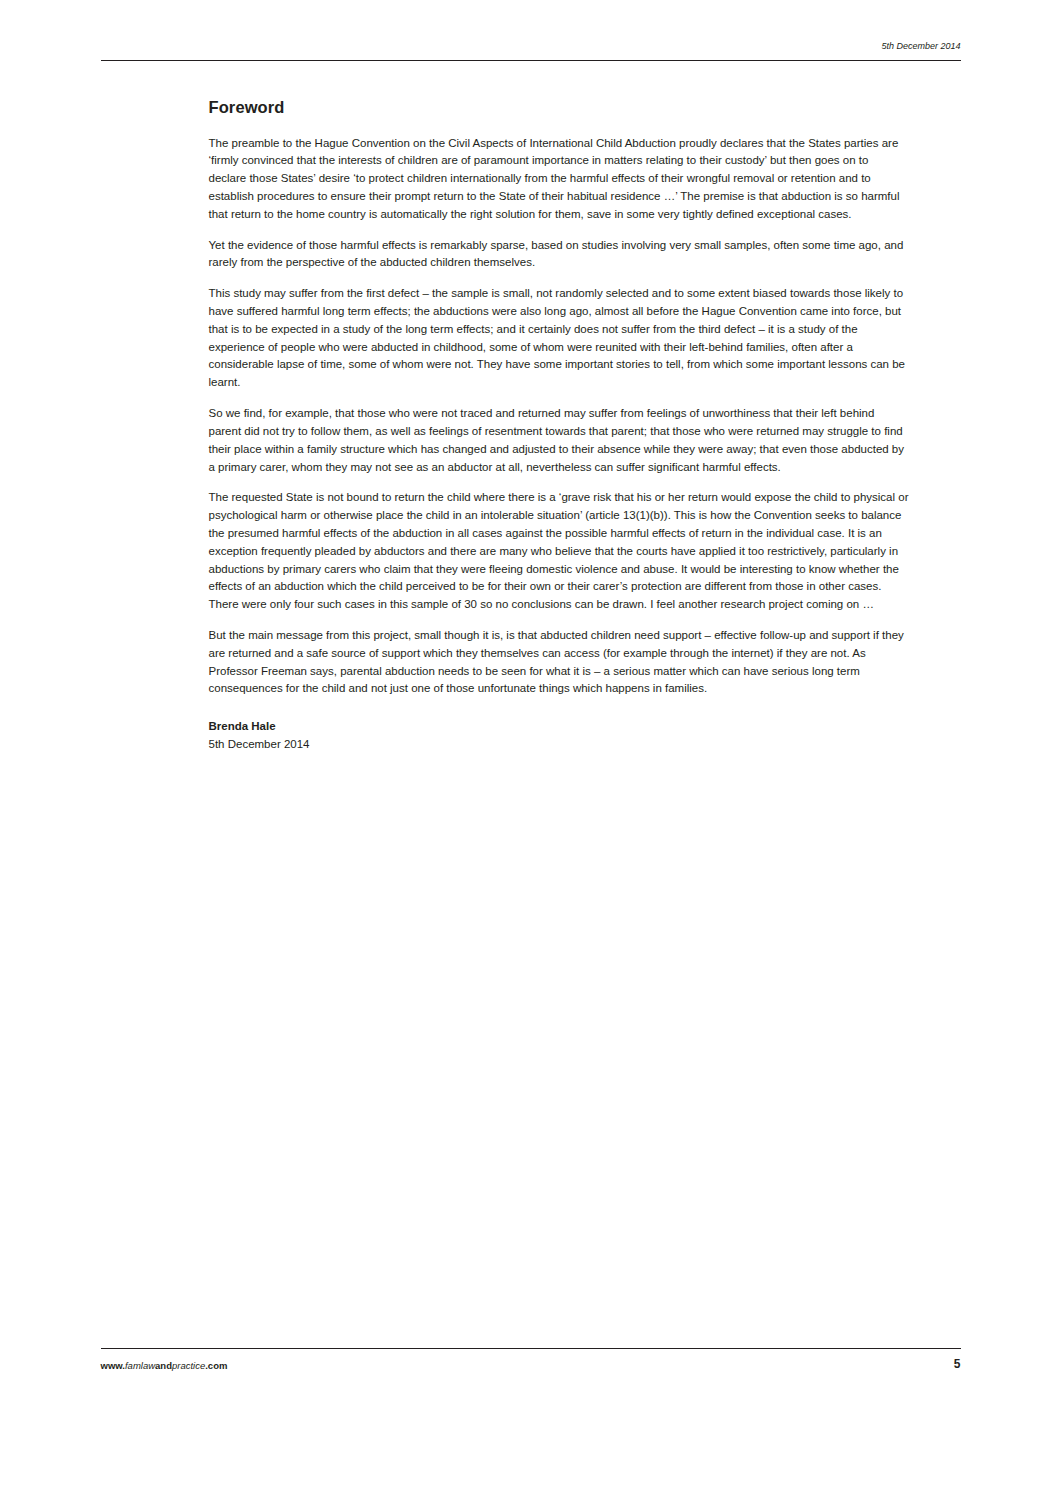5th December 2014
Foreword
The preamble to the Hague Convention on the Civil Aspects of International Child Abduction proudly declares that the States parties are ‘firmly convinced that the interests of children are of paramount importance in matters relating to their custody’ but then goes on to declare those States’ desire ‘to protect children internationally from the harmful effects of their wrongful removal or retention and to establish procedures to ensure their prompt return to the State of their habitual residence …’ The premise is that abduction is so harmful that return to the home country is automatically the right solution for them, save in some very tightly defined exceptional cases.
Yet the evidence of those harmful effects is remarkably sparse, based on studies involving very small samples, often some time ago, and rarely from the perspective of the abducted children themselves.
This study may suffer from the first defect – the sample is small, not randomly selected and to some extent biased towards those likely to have suffered harmful long term effects; the abductions were also long ago, almost all before the Hague Convention came into force, but that is to be expected in a study of the long term effects; and it certainly does not suffer from the third defect – it is a study of the experience of people who were abducted in childhood, some of whom were reunited with their left-behind families, often after a considerable lapse of time, some of whom were not. They have some important stories to tell, from which some important lessons can be learnt.
So we find, for example, that those who were not traced and returned may suffer from feelings of unworthiness that their left behind parent did not try to follow them, as well as feelings of resentment towards that parent; that those who were returned may struggle to find their place within a family structure which has changed and adjusted to their absence while they were away; that even those abducted by a primary carer, whom they may not see as an abductor at all, nevertheless can suffer significant harmful effects.
The requested State is not bound to return the child where there is a ‘grave risk that his or her return would expose the child to physical or psychological harm or otherwise place the child in an intolerable situation’ (article 13(1)(b)). This is how the Convention seeks to balance the presumed harmful effects of the abduction in all cases against the possible harmful effects of return in the individual case. It is an exception frequently pleaded by abductors and there are many who believe that the courts have applied it too restrictively, particularly in abductions by primary carers who claim that they were fleeing domestic violence and abuse. It would be interesting to know whether the effects of an abduction which the child perceived to be for their own or their carer’s protection are different from those in other cases. There were only four such cases in this sample of 30 so no conclusions can be drawn. I feel another research project coming on …
But the main message from this project, small though it is, is that abducted children need support – effective follow-up and support if they are returned and a safe source of support which they themselves can access (for example through the internet) if they are not. As Professor Freeman says, parental abduction needs to be seen for what it is – a serious matter which can have serious long term consequences for the child and not just one of those unfortunate things which happens in families.
Brenda Hale
5th December 2014
www. famlawandpractice.com
5